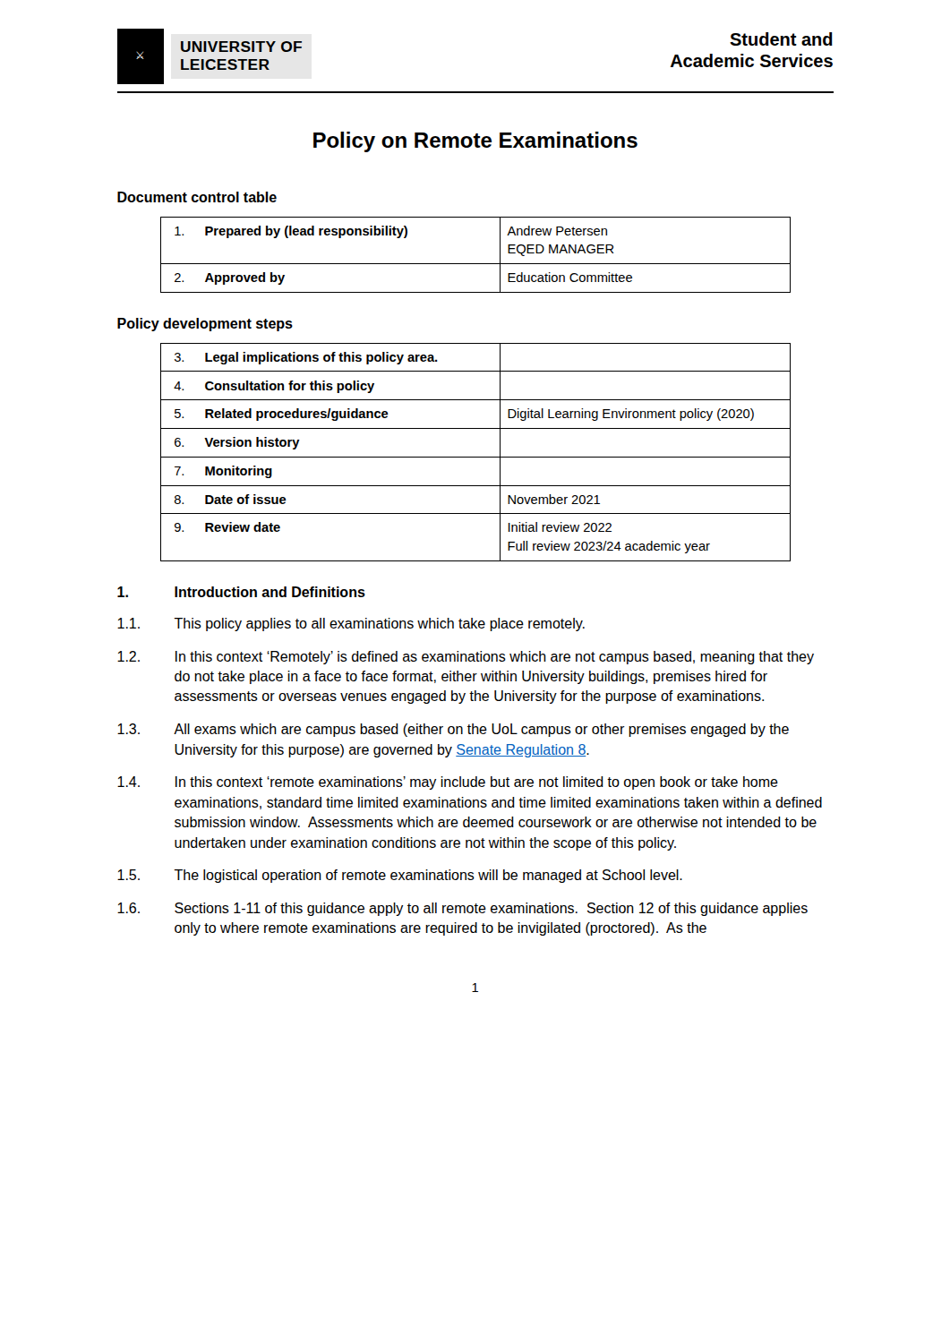⚔
UNIVERSITY OF
LEICESTER
Student and
Academic Services
Policy on Remote Examinations
Document control table
| 1. | Prepared by (lead responsibility) | Andrew Petersen EQED MANAGER |
| 2. | Approved by | Education Committee |
Policy development steps
| 3. | Legal implications of this policy area. | |
| 4. | Consultation for this policy | |
| 5. | Related procedures/guidance | Digital Learning Environment policy (2020) |
| 6. | Version history | |
| 7. | Monitoring | |
| 8. | Date of issue | November 2021 |
| 9. | Review date | Initial review 2022 Full review 2023/24 academic year |
1. Introduction and Definitions
1.1. This policy applies to all examinations which take place remotely.
1.2. In this context ‘Remotely’ is defined as examinations which are not campus based, meaning that they do not take place in a face to face format, either within University buildings, premises hired for assessments or overseas venues engaged by the University for the purpose of examinations.
1.3. All exams which are campus based (either on the UoL campus or other premises engaged by the University for this purpose) are governed by Senate Regulation 8.
1.4. In this context ‘remote examinations’ may include but are not limited to open book or take home examinations, standard time limited examinations and time limited examinations taken within a defined submission window. Assessments which are deemed coursework or are otherwise not intended to be undertaken under examination conditions are not within the scope of this policy.
1.5. The logistical operation of remote examinations will be managed at School level.
1.6. Sections 1-11 of this guidance apply to all remote examinations. Section 12 of this guidance applies only to where remote examinations are required to be invigilated (proctored). As the
1